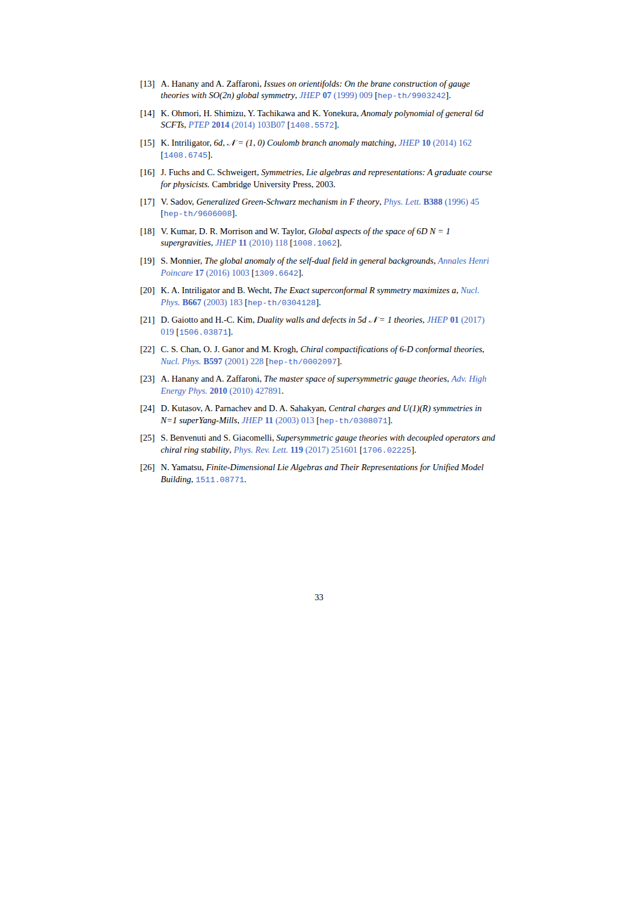[13] A. Hanany and A. Zaffaroni, Issues on orientifolds: On the brane construction of gauge theories with SO(2n) global symmetry, JHEP 07 (1999) 009 [hep-th/9903242].
[14] K. Ohmori, H. Shimizu, Y. Tachikawa and K. Yonekura, Anomaly polynomial of general 6d SCFTs, PTEP 2014 (2014) 103B07 [1408.5572].
[15] K. Intriligator, 6d, 𝒩 = (1, 0) Coulomb branch anomaly matching, JHEP 10 (2014) 162 [1408.6745].
[16] J. Fuchs and C. Schweigert, Symmetries, Lie algebras and representations: A graduate course for physicists. Cambridge University Press, 2003.
[17] V. Sadov, Generalized Green-Schwarz mechanism in F theory, Phys. Lett. B388 (1996) 45 [hep-th/9606008].
[18] V. Kumar, D. R. Morrison and W. Taylor, Global aspects of the space of 6D N = 1 supergravities, JHEP 11 (2010) 118 [1008.1062].
[19] S. Monnier, The global anomaly of the self-dual field in general backgrounds, Annales Henri Poincare 17 (2016) 1003 [1309.6642].
[20] K. A. Intriligator and B. Wecht, The Exact superconformal R symmetry maximizes a, Nucl. Phys. B667 (2003) 183 [hep-th/0304128].
[21] D. Gaiotto and H.-C. Kim, Duality walls and defects in 5d 𝒩 = 1 theories, JHEP 01 (2017) 019 [1506.03871].
[22] C. S. Chan, O. J. Ganor and M. Krogh, Chiral compactifications of 6-D conformal theories, Nucl. Phys. B597 (2001) 228 [hep-th/0002097].
[23] A. Hanany and A. Zaffaroni, The master space of supersymmetric gauge theories, Adv. High Energy Phys. 2010 (2010) 427891.
[24] D. Kutasov, A. Parnachev and D. A. Sahakyan, Central charges and U(1)(R) symmetries in N=1 superYang-Mills, JHEP 11 (2003) 013 [hep-th/0308071].
[25] S. Benvenuti and S. Giacomelli, Supersymmetric gauge theories with decoupled operators and chiral ring stability, Phys. Rev. Lett. 119 (2017) 251601 [1706.02225].
[26] N. Yamatsu, Finite-Dimensional Lie Algebras and Their Representations for Unified Model Building, 1511.08771.
33